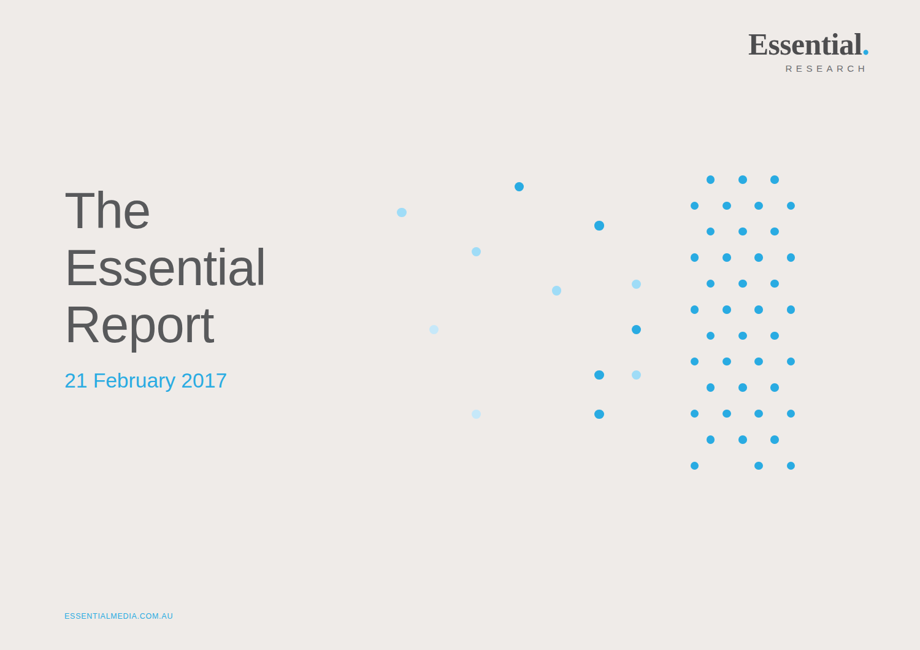Essential.
RESEARCH
The
Essential
Report
21 February 2017
ESSENTIALMEDIA.COM.AU